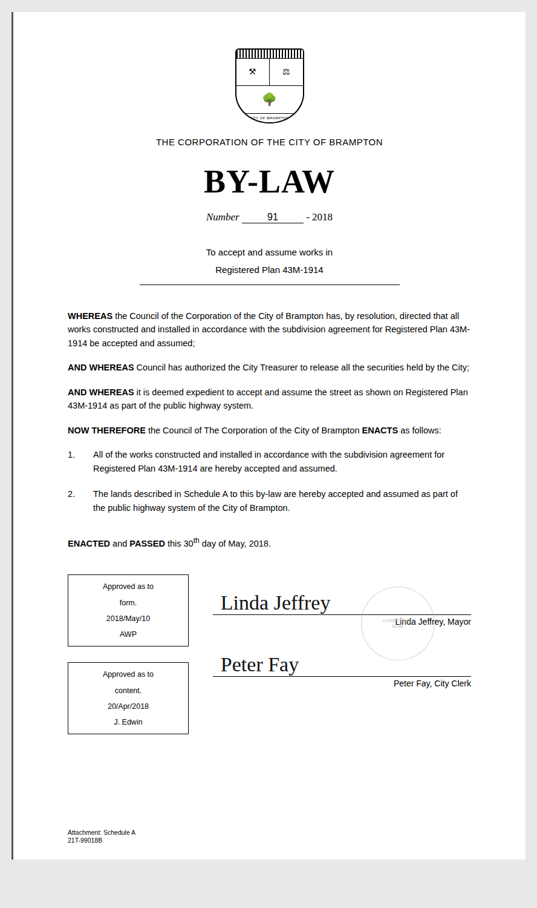⚒
⚖
🌳
CITY OF BRAMPTON
THE CORPORATION OF THE CITY OF BRAMPTON
BY-LAW
Number 91 - 2018
To accept and assume works in
Registered Plan 43M-1914
WHEREAS the Council of the Corporation of the City of Brampton has, by resolution, directed that all works constructed and installed in accordance with the subdivision agreement for Registered Plan 43M-1914 be accepted and assumed;
AND WHEREAS Council has authorized the City Treasurer to release all the securities held by the City;
AND WHEREAS it is deemed expedient to accept and assume the street as shown on Registered Plan 43M-1914 as part of the public highway system.
NOW THEREFORE the Council of The Corporation of the City of Brampton ENACTS as follows:
All of the works constructed and installed in accordance with the subdivision agreement for Registered Plan 43M-1914 are hereby accepted and assumed.
The lands described in Schedule A to this by-law are hereby accepted and assumed as part of the public highway system of the City of Brampton.
ENACTED and PASSED this 30th day of May, 2018.
Approved as to
form.
2018/May/10
AWP
Approved as to
content.
20/Apr/2018
J. Edwin
 Linda Jeffrey
Linda Jeffrey, Mayor
CORPORATE
SEAL
 Peter Fay
Peter Fay, City Clerk
Attachment: Schedule A
21T-99018B